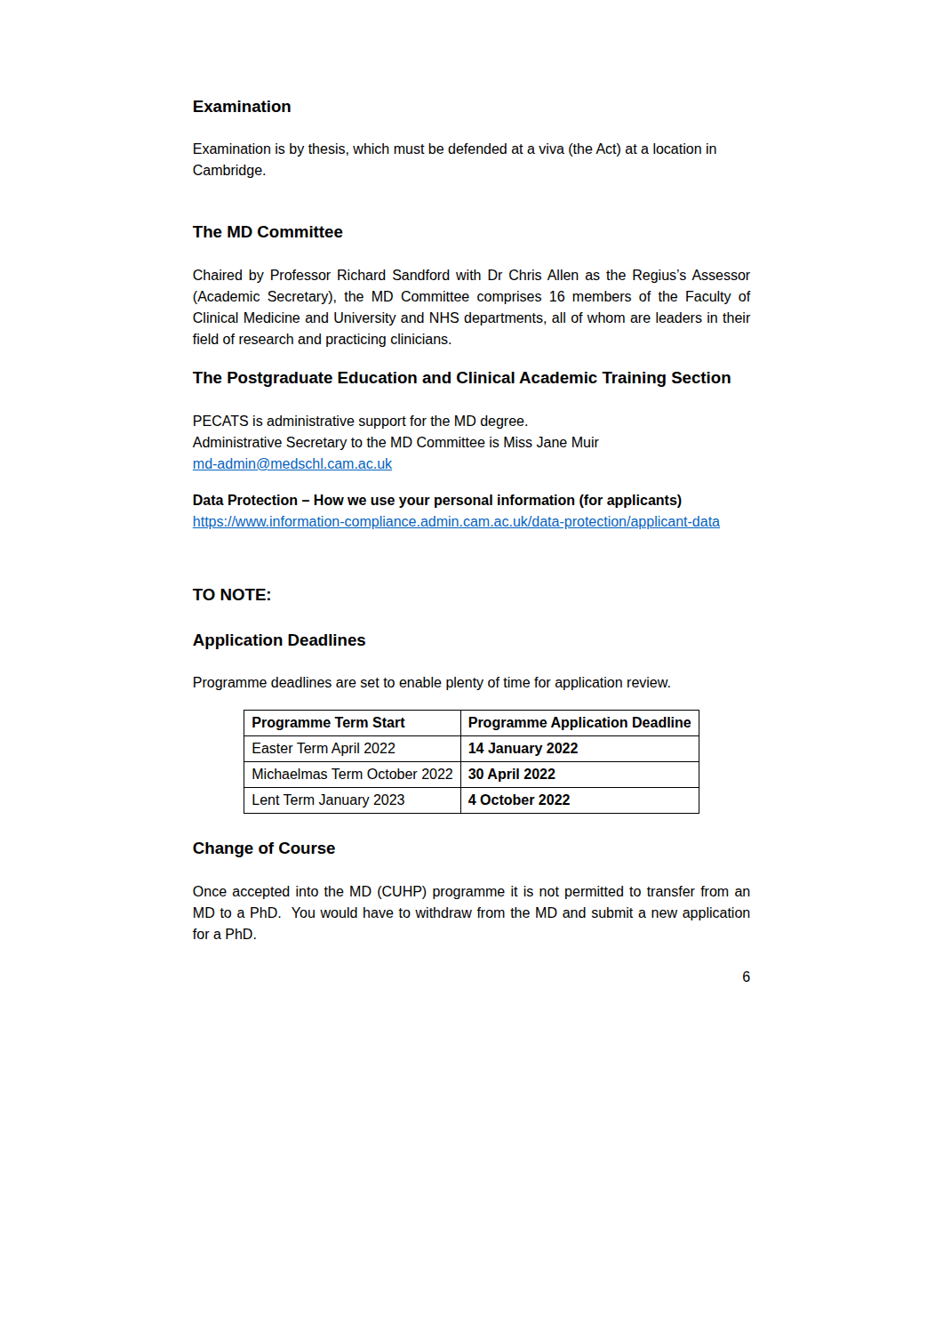Examination
Examination is by thesis, which must be defended at a viva (the Act) at a location in Cambridge.
The MD Committee
Chaired by Professor Richard Sandford with Dr Chris Allen as the Regius’s Assessor (Academic Secretary), the MD Committee comprises 16 members of the Faculty of Clinical Medicine and University and NHS departments, all of whom are leaders in their field of research and practicing clinicians.
The Postgraduate Education and Clinical Academic Training Section
PECATS is administrative support for the MD degree.
Administrative Secretary to the MD Committee is Miss Jane Muir
md-admin@medschl.cam.ac.uk
Data Protection – How we use your personal information (for applicants)
https://www.information-compliance.admin.cam.ac.uk/data-protection/applicant-data
TO NOTE:
Application Deadlines
Programme deadlines are set to enable plenty of time for application review.
| Programme Term Start | Programme Application Deadline |
| --- | --- |
| Easter Term April 2022 | 14 January 2022 |
| Michaelmas Term October 2022 | 30 April 2022 |
| Lent Term January 2023 | 4 October 2022 |
Change of Course
Once accepted into the MD (CUHP) programme it is not permitted to transfer from an MD to a PhD. You would have to withdraw from the MD and submit a new application for a PhD.
6